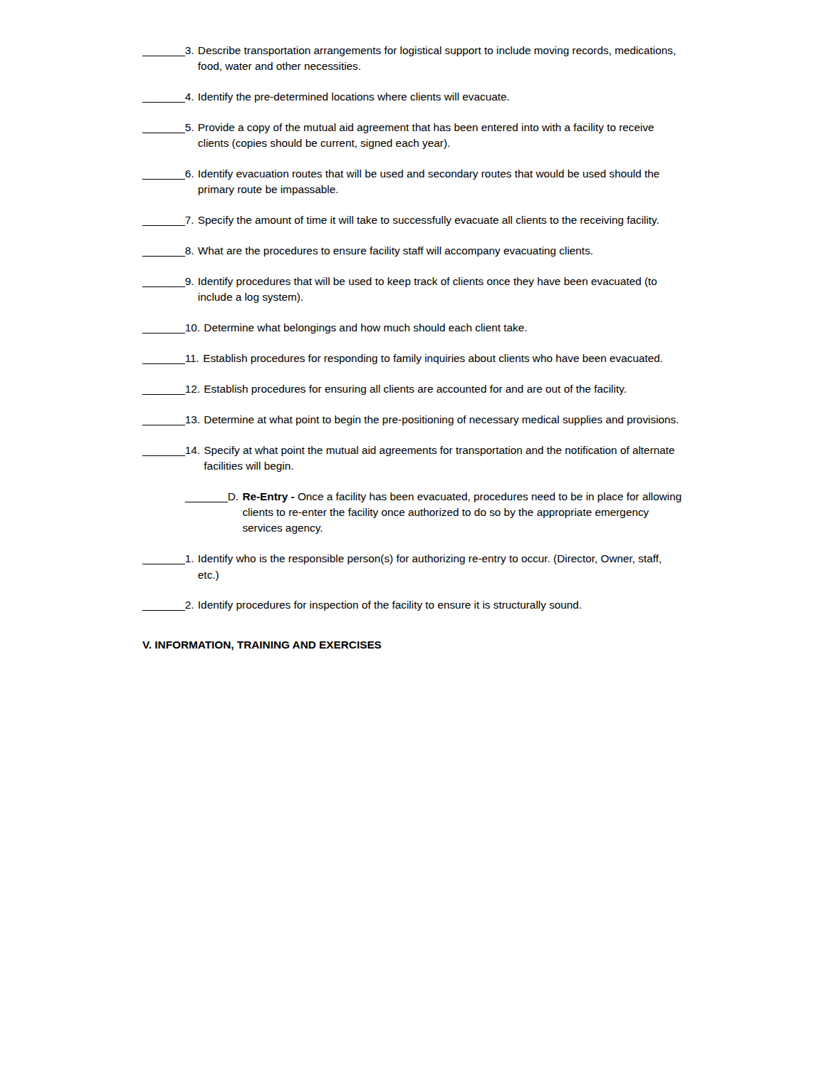_______3. Describe transportation arrangements for logistical support to include moving records, medications, food, water and other necessities.
_______4. Identify the pre-determined locations where clients will evacuate.
_______5. Provide a copy of the mutual aid agreement that has been entered into with a facility to receive clients (copies should be current, signed each year).
_______6. Identify evacuation routes that will be used and secondary routes that would be used should the primary route be impassable.
_______7. Specify the amount of time it will take to successfully evacuate all clients to the receiving facility.
_______8. What are the procedures to ensure facility staff will accompany evacuating clients.
_______9. Identify procedures that will be used to keep track of clients once they have been evacuated (to include a log system).
_______10. Determine what belongings and how much should each client take.
_______11. Establish procedures for responding to family inquiries about clients who have been evacuated.
_______12. Establish procedures for ensuring all clients are accounted for and are out of the facility.
_______13. Determine at what point to begin the pre-positioning of necessary medical supplies and provisions.
_______14. Specify at what point the mutual aid agreements for transportation and the notification of alternate facilities will begin.
_______D. Re-Entry - Once a facility has been evacuated, procedures need to be in place for allowing clients to re-enter the facility once authorized to do so by the appropriate emergency services agency.
_______1. Identify who is the responsible person(s) for authorizing re-entry to occur. (Director, Owner, staff, etc.)
_______2. Identify procedures for inspection of the facility to ensure it is structurally sound.
V. INFORMATION, TRAINING AND EXERCISES